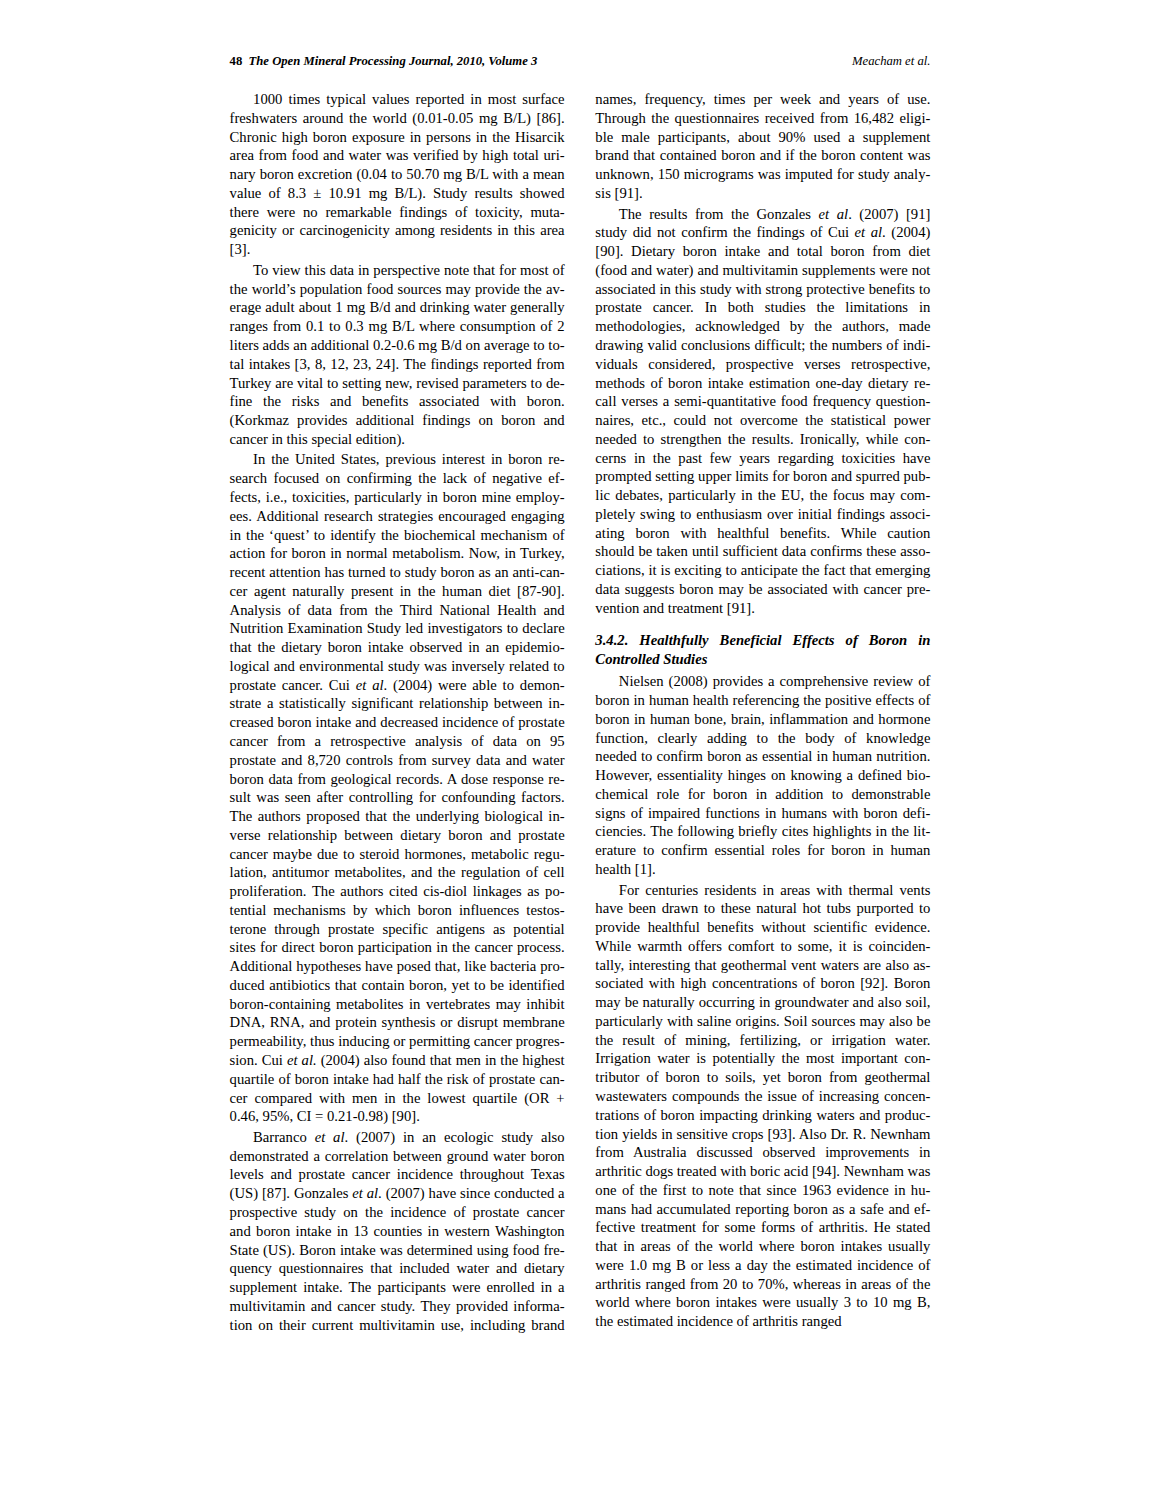48 The Open Mineral Processing Journal, 2010, Volume 3
Meacham et al.
1000 times typical values reported in most surface freshwaters around the world (0.01-0.05 mg B/L) [86]. Chronic high boron exposure in persons in the Hisarcik area from food and water was verified by high total urinary boron excretion (0.04 to 50.70 mg B/L with a mean value of 8.3 ± 10.91 mg B/L). Study results showed there were no remarkable findings of toxicity, mutagenicity or carcinogenicity among residents in this area [3].
To view this data in perspective note that for most of the world’s population food sources may provide the average adult about 1 mg B/d and drinking water generally ranges from 0.1 to 0.3 mg B/L where consumption of 2 liters adds an additional 0.2-0.6 mg B/d on average to total intakes [3, 8, 12, 23, 24]. The findings reported from Turkey are vital to setting new, revised parameters to define the risks and benefits associated with boron. (Korkmaz provides additional findings on boron and cancer in this special edition).
In the United States, previous interest in boron research focused on confirming the lack of negative effects, i.e., toxicities, particularly in boron mine employees. Additional research strategies encouraged engaging in the ‘quest’ to identify the biochemical mechanism of action for boron in normal metabolism. Now, in Turkey, recent attention has turned to study boron as an anti-cancer agent naturally present in the human diet [87-90]. Analysis of data from the Third National Health and Nutrition Examination Study led investigators to declare that the dietary boron intake observed in an epidemiological and environmental study was inversely related to prostate cancer. Cui et al. (2004) were able to demonstrate a statistically significant relationship between increased boron intake and decreased incidence of prostate cancer from a retrospective analysis of data on 95 prostate and 8,720 controls from survey data and water boron data from geological records. A dose response result was seen after controlling for confounding factors. The authors proposed that the underlying biological inverse relationship between dietary boron and prostate cancer maybe due to steroid hormones, metabolic regulation, antitumor metabolites, and the regulation of cell proliferation. The authors cited cis-diol linkages as potential mechanisms by which boron influences testosterone through prostate specific antigens as potential sites for direct boron participation in the cancer process. Additional hypotheses have posed that, like bacteria produced antibiotics that contain boron, yet to be identified boron-containing metabolites in vertebrates may inhibit DNA, RNA, and protein synthesis or disrupt membrane permeability, thus inducing or permitting cancer progression. Cui et al. (2004) also found that men in the highest quartile of boron intake had half the risk of prostate cancer compared with men in the lowest quartile (OR + 0.46, 95%, CI = 0.21-0.98) [90].
Barranco et al. (2007) in an ecologic study also demonstrated a correlation between ground water boron levels and prostate cancer incidence throughout Texas (US) [87]. Gonzales et al. (2007) have since conducted a prospective study on the incidence of prostate cancer and boron intake in 13 counties in western Washington State (US). Boron intake was determined using food frequency questionnaires that included water and dietary supplement intake. The participants were enrolled in a multivitamin and cancer study. They provided information on their current multivitamin use, including brand names, frequency, times per week and years of use. Through the questionnaires received from 16,482 eligible male participants, about 90% used a supplement brand that contained boron and if the boron content was unknown, 150 micrograms was imputed for study analysis [91].
The results from the Gonzales et al. (2007) [91] study did not confirm the findings of Cui et al. (2004) [90]. Dietary boron intake and total boron from diet (food and water) and multivitamin supplements were not associated in this study with strong protective benefits to prostate cancer. In both studies the limitations in methodologies, acknowledged by the authors, made drawing valid conclusions difficult; the numbers of individuals considered, prospective verses retrospective, methods of boron intake estimation one-day dietary recall verses a semi-quantitative food frequency questionnaires, etc., could not overcome the statistical power needed to strengthen the results. Ironically, while concerns in the past few years regarding toxicities have prompted setting upper limits for boron and spurred public debates, particularly in the EU, the focus may completely swing to enthusiasm over initial findings associating boron with healthful benefits. While caution should be taken until sufficient data confirms these associations, it is exciting to anticipate the fact that emerging data suggests boron may be associated with cancer prevention and treatment [91].
3.4.2. Healthfully Beneficial Effects of Boron in Controlled Studies
Nielsen (2008) provides a comprehensive review of boron in human health referencing the positive effects of boron in human bone, brain, inflammation and hormone function, clearly adding to the body of knowledge needed to confirm boron as essential in human nutrition. However, essentiality hinges on knowing a defined biochemical role for boron in addition to demonstrable signs of impaired functions in humans with boron deficiencies. The following briefly cites highlights in the literature to confirm essential roles for boron in human health [1].
For centuries residents in areas with thermal vents have been drawn to these natural hot tubs purported to provide healthful benefits without scientific evidence. While warmth offers comfort to some, it is coincidentally, interesting that geothermal vent waters are also associated with high concentrations of boron [92]. Boron may be naturally occurring in groundwater and also soil, particularly with saline origins. Soil sources may also be the result of mining, fertilizing, or irrigation water. Irrigation water is potentially the most important contributor of boron to soils, yet boron from geothermal wastewaters compounds the issue of increasing concentrations of boron impacting drinking waters and production yields in sensitive crops [93]. Also Dr. R. Newnham from Australia discussed observed improvements in arthritic dogs treated with boric acid [94]. Newnham was one of the first to note that since 1963 evidence in humans had accumulated reporting boron as a safe and effective treatment for some forms of arthritis. He stated that in areas of the world where boron intakes usually were 1.0 mg B or less a day the estimated incidence of arthritis ranged from 20 to 70%, whereas in areas of the world where boron intakes were usually 3 to 10 mg B, the estimated incidence of arthritis ranged